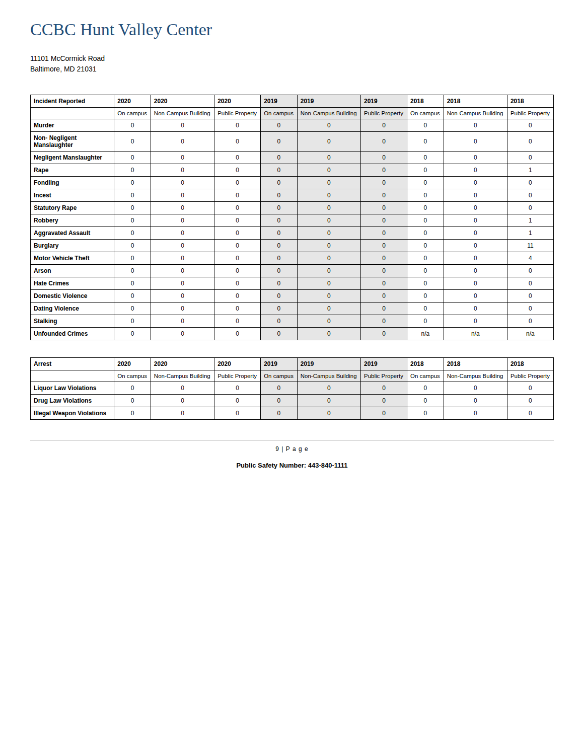CCBC Hunt Valley Center
11101 McCormick Road
Baltimore, MD 21031
| Incident Reported | 2020 | 2020 | 2020 | 2019 | 2019 | 2019 | 2018 | 2018 | 2018 |
| --- | --- | --- | --- | --- | --- | --- | --- | --- | --- |
| | On campus | Non-Campus Building | Public Property | On campus | Non-Campus Building | Public Property | On campus | Non-Campus Building | Public Property |
| Murder | 0 | 0 | 0 | 0 | 0 | 0 | 0 | 0 | 0 |
| Non- Negligent Manslaughter | 0 | 0 | 0 | 0 | 0 | 0 | 0 | 0 | 0 |
| Negligent Manslaughter | 0 | 0 | 0 | 0 | 0 | 0 | 0 | 0 | 0 |
| Rape | 0 | 0 | 0 | 0 | 0 | 0 | 0 | 0 | 1 |
| Fondling | 0 | 0 | 0 | 0 | 0 | 0 | 0 | 0 | 0 |
| Incest | 0 | 0 | 0 | 0 | 0 | 0 | 0 | 0 | 0 |
| Statutory Rape | 0 | 0 | 0 | 0 | 0 | 0 | 0 | 0 | 0 |
| Robbery | 0 | 0 | 0 | 0 | 0 | 0 | 0 | 0 | 1 |
| Aggravated Assault | 0 | 0 | 0 | 0 | 0 | 0 | 0 | 0 | 1 |
| Burglary | 0 | 0 | 0 | 0 | 0 | 0 | 0 | 0 | 11 |
| Motor Vehicle Theft | 0 | 0 | 0 | 0 | 0 | 0 | 0 | 0 | 4 |
| Arson | 0 | 0 | 0 | 0 | 0 | 0 | 0 | 0 | 0 |
| Hate Crimes | 0 | 0 | 0 | 0 | 0 | 0 | 0 | 0 | 0 |
| Domestic Violence | 0 | 0 | 0 | 0 | 0 | 0 | 0 | 0 | 0 |
| Dating Violence | 0 | 0 | 0 | 0 | 0 | 0 | 0 | 0 | 0 |
| Stalking | 0 | 0 | 0 | 0 | 0 | 0 | 0 | 0 | 0 |
| Unfounded Crimes | 0 | 0 | 0 | 0 | 0 | 0 | n/a | n/a | n/a |
| Arrest | 2020 | 2020 | 2020 | 2019 | 2019 | 2019 | 2018 | 2018 | 2018 |
| --- | --- | --- | --- | --- | --- | --- | --- | --- | --- |
| | On campus | Non-Campus Building | Public Property | On campus | Non-Campus Building | Public Property | On campus | Non-Campus Building | Public Property |
| Liquor Law Violations | 0 | 0 | 0 | 0 | 0 | 0 | 0 | 0 | 0 |
| Drug Law Violations | 0 | 0 | 0 | 0 | 0 | 0 | 0 | 0 | 0 |
| Illegal Weapon Violations | 0 | 0 | 0 | 0 | 0 | 0 | 0 | 0 | 0 |
9 | P a g e
Public Safety Number: 443-840-1111